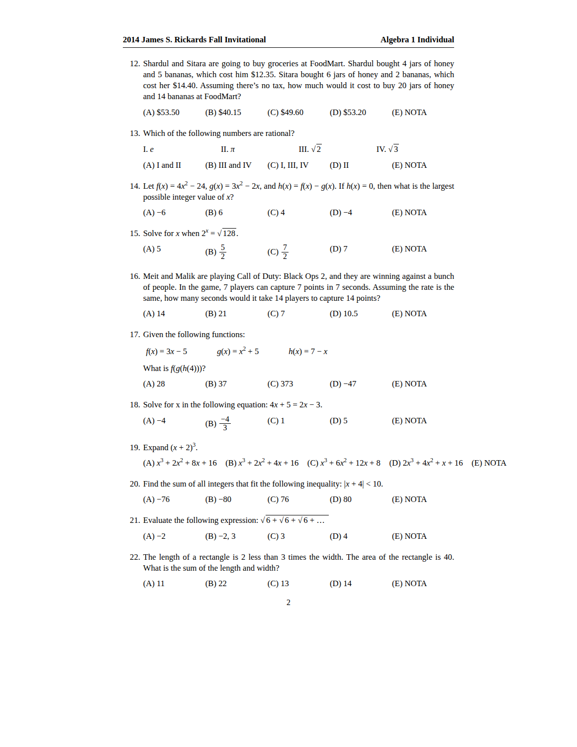2014 James S. Rickards Fall Invitational Algebra 1 Individual
Shardul and Sitara are going to buy groceries at FoodMart. Shardul bought 4 jars of honey and 5 bananas, which cost him $12.35. Sitara bought 6 jars of honey and 2 bananas, which cost her $14.40. Assuming there’s no tax, how much would it cost to buy 20 jars of honey and 14 bananas at FoodMart?
(A) $53.50 (B) $40.15 (C) $49.60 (D) $53.20 (E) NOTA
Which of the following numbers are rational?
I. e II. π III. √2 IV. √3
(A) I and II (B) III and IV (C) I, III, IV (D) II (E) NOTA
Let f(x) = 4x2 − 24, g(x) = 3x2 − 2x, and h(x) = f(x) − g(x). If h(x) = 0, then what is the largest possible integer value of x?
(A) −6 (B) 6 (C) 4 (D) −4 (E) NOTA
Solve for x when 2x = √128.
(A) 5 (B) 52 (C) 72 (D) 7 (E) NOTA
Meit and Malik are playing Call of Duty: Black Ops 2, and they are winning against a bunch of people. In the game, 7 players can capture 7 points in 7 seconds. Assuming the rate is the same, how many seconds would it take 14 players to capture 14 points?
(A) 14 (B) 21 (C) 7 (D) 10.5 (E) NOTA
Given the following functions:
f(x) = 3x − 5 g(x) = x2 + 5 h(x) = 7 − x
What is f(g(h(4)))?
(A) 28 (B) 37 (C) 373 (D) −47 (E) NOTA
Solve for x in the following equation: 4x + 5 = 2x − 3.
(A) −4 (B) −43 (C) 1 (D) 5 (E) NOTA
Expand (x + 2)3.
(A) x3 + 2x2 + 8x + 16 (B) x3 + 2x2 + 4x + 16 (C) x3 + 6x2 + 12x + 8 (D) 2x3 + 4x2 + x + 16 (E) NOTA
Find the sum of all integers that fit the following inequality: |x + 4| < 10.
(A) −76 (B) −80 (C) 76 (D) 80 (E) NOTA
Evaluate the following expression: √6 + √6 + √6 + …
(A) −2 (B) −2, 3 (C) 3 (D) 4 (E) NOTA
The length of a rectangle is 2 less than 3 times the width. The area of the rectangle is 40. What is the sum of the length and width?
(A) 11 (B) 22 (C) 13 (D) 14 (E) NOTA
2